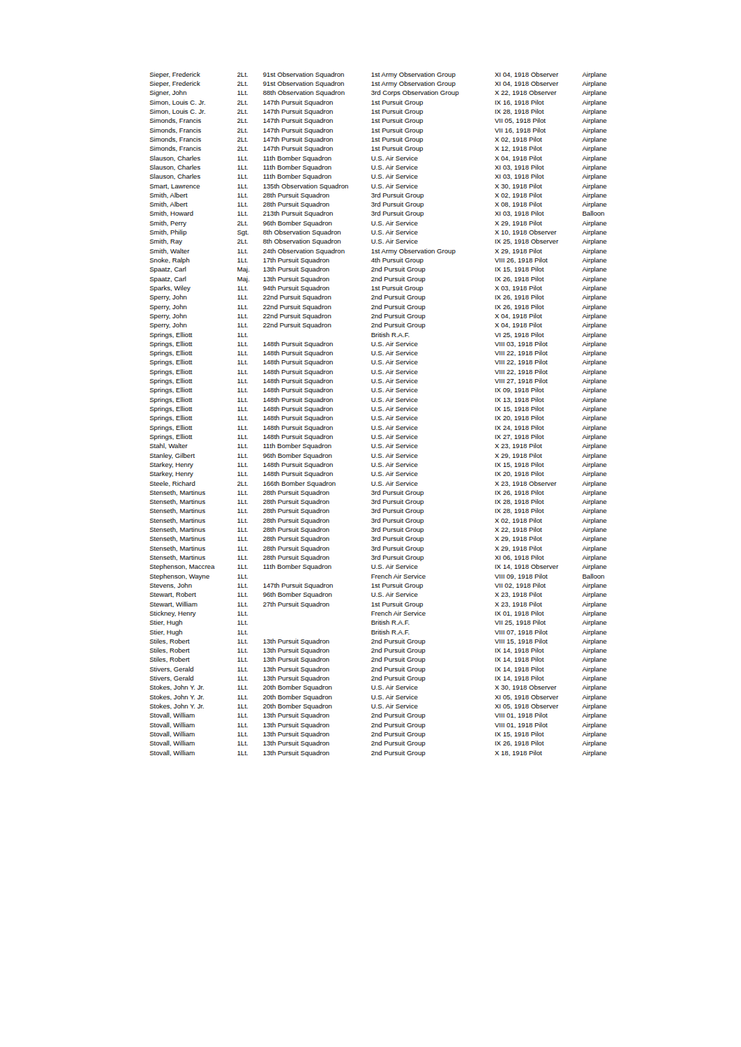| Sieper, Frederick | 2Lt. | 91st Observation Squadron | 1st Army Observation Group | XI 04, 1918 Observer | Airplane |
| Sieper, Frederick | 2Lt. | 91st Observation Squadron | 1st Army Observation Group | XI 04, 1918 Observer | Airplane |
| Signer, John | 1Lt. | 88th Observation Squadron | 3rd Corps Observation Group | X 22, 1918 Observer | Airplane |
| Simon, Louis C. Jr. | 2Lt. | 147th Pursuit Squadron | 1st Pursuit Group | IX 16, 1918 Pilot | Airplane |
| Simon, Louis C. Jr. | 2Lt. | 147th Pursuit Squadron | 1st Pursuit Group | IX 28, 1918 Pilot | Airplane |
| Simonds, Francis | 2Lt. | 147th Pursuit Squadron | 1st Pursuit Group | VII 05, 1918 Pilot | Airplane |
| Simonds, Francis | 2Lt. | 147th Pursuit Squadron | 1st Pursuit Group | VII 16, 1918 Pilot | Airplane |
| Simonds, Francis | 2Lt. | 147th Pursuit Squadron | 1st Pursuit Group | X 02, 1918 Pilot | Airplane |
| Simonds, Francis | 2Lt. | 147th Pursuit Squadron | 1st Pursuit Group | X 12, 1918 Pilot | Airplane |
| Slauson, Charles | 1Lt. | 11th Bomber Squadron | U.S. Air Service | X 04, 1918 Pilot | Airplane |
| Slauson, Charles | 1Lt. | 11th Bomber Squadron | U.S. Air Service | XI 03, 1918 Pilot | Airplane |
| Slauson, Charles | 1Lt. | 11th Bomber Squadron | U.S. Air Service | XI 03, 1918 Pilot | Airplane |
| Smart, Lawrence | 1Lt. | 135th Observation Squadron | U.S. Air Service | X 30, 1918 Pilot | Airplane |
| Smith, Albert | 1Lt. | 28th Pursuit Squadron | 3rd Pursuit Group | X 02, 1918 Pilot | Airplane |
| Smith, Albert | 1Lt. | 28th Pursuit Squadron | 3rd Pursuit Group | X 08, 1918 Pilot | Airplane |
| Smith, Howard | 1Lt. | 213th Pursuit Squadron | 3rd Pursuit Group | XI 03, 1918 Pilot | Balloon |
| Smith, Perry | 2Lt. | 96th Bomber Squadron | U.S. Air Service | X 29, 1918 Pilot | Airplane |
| Smith, Philip | Sgt. | 8th Observation Squadron | U.S. Air Service | X 10, 1918 Observer | Airplane |
| Smith, Ray | 2Lt. | 8th Observation Squadron | U.S. Air Service | IX 25, 1918 Observer | Airplane |
| Smith, Walter | 1Lt. | 24th Observation Squadron | 1st Army Observation Group | X 29, 1918 Pilot | Airplane |
| Snoke, Ralph | 1Lt. | 17th Pursuit Squadron | 4th Pursuit Group | VIII 26, 1918 Pilot | Airplane |
| Spaatz, Carl | Maj. | 13th Pursuit Squadron | 2nd Pursuit Group | IX 15, 1918 Pilot | Airplane |
| Spaatz, Carl | Maj. | 13th Pursuit Squadron | 2nd Pursuit Group | IX 26, 1918 Pilot | Airplane |
| Sparks, Wiley | 1Lt. | 94th Pursuit Squadron | 1st Pursuit Group | X 03, 1918 Pilot | Airplane |
| Sperry, John | 1Lt. | 22nd Pursuit Squadron | 2nd Pursuit Group | IX 26, 1918 Pilot | Airplane |
| Sperry, John | 1Lt. | 22nd Pursuit Squadron | 2nd Pursuit Group | IX 26, 1918 Pilot | Airplane |
| Sperry, John | 1Lt. | 22nd Pursuit Squadron | 2nd Pursuit Group | X 04, 1918 Pilot | Airplane |
| Sperry, John | 1Lt. | 22nd Pursuit Squadron | 2nd Pursuit Group | X 04, 1918 Pilot | Airplane |
| Springs, Elliott | 1Lt. | | British R.A.F. | VI 25, 1918 Pilot | Airplane |
| Springs, Elliott | 1Lt. | 148th Pursuit Squadron | U.S. Air Service | VIII 03, 1918 Pilot | Airplane |
| Springs, Elliott | 1Lt. | 148th Pursuit Squadron | U.S. Air Service | VIII 22, 1918 Pilot | Airplane |
| Springs, Elliott | 1Lt. | 148th Pursuit Squadron | U.S. Air Service | VIII 22, 1918 Pilot | Airplane |
| Springs, Elliott | 1Lt. | 148th Pursuit Squadron | U.S. Air Service | VIII 22, 1918 Pilot | Airplane |
| Springs, Elliott | 1Lt. | 148th Pursuit Squadron | U.S. Air Service | VIII 27, 1918 Pilot | Airplane |
| Springs, Elliott | 1Lt. | 148th Pursuit Squadron | U.S. Air Service | IX 09, 1918 Pilot | Airplane |
| Springs, Elliott | 1Lt. | 148th Pursuit Squadron | U.S. Air Service | IX 13, 1918 Pilot | Airplane |
| Springs, Elliott | 1Lt. | 148th Pursuit Squadron | U.S. Air Service | IX 15, 1918 Pilot | Airplane |
| Springs, Elliott | 1Lt. | 148th Pursuit Squadron | U.S. Air Service | IX 20, 1918 Pilot | Airplane |
| Springs, Elliott | 1Lt. | 148th Pursuit Squadron | U.S. Air Service | IX 24, 1918 Pilot | Airplane |
| Springs, Elliott | 1Lt. | 148th Pursuit Squadron | U.S. Air Service | IX 27, 1918 Pilot | Airplane |
| Stahl, Walter | 1Lt. | 11th Bomber Squadron | U.S. Air Service | X 23, 1918 Pilot | Airplane |
| Stanley, Gilbert | 1Lt. | 96th Bomber Squadron | U.S. Air Service | X 29, 1918 Pilot | Airplane |
| Starkey, Henry | 1Lt. | 148th Pursuit Squadron | U.S. Air Service | IX 15, 1918 Pilot | Airplane |
| Starkey, Henry | 1Lt. | 148th Pursuit Squadron | U.S. Air Service | IX 20, 1918 Pilot | Airplane |
| Steele, Richard | 2Lt. | 166th Bomber Squadron | U.S. Air Service | X 23, 1918 Observer | Airplane |
| Stenseth, Martinus | 1Lt. | 28th Pursuit Squadron | 3rd Pursuit Group | IX 26, 1918 Pilot | Airplane |
| Stenseth, Martinus | 1Lt. | 28th Pursuit Squadron | 3rd Pursuit Group | IX 28, 1918 Pilot | Airplane |
| Stenseth, Martinus | 1Lt. | 28th Pursuit Squadron | 3rd Pursuit Group | IX 28, 1918 Pilot | Airplane |
| Stenseth, Martinus | 1Lt. | 28th Pursuit Squadron | 3rd Pursuit Group | X 02, 1918 Pilot | Airplane |
| Stenseth, Martinus | 1Lt. | 28th Pursuit Squadron | 3rd Pursuit Group | X 22, 1918 Pilot | Airplane |
| Stenseth, Martinus | 1Lt. | 28th Pursuit Squadron | 3rd Pursuit Group | X 29, 1918 Pilot | Airplane |
| Stenseth, Martinus | 1Lt. | 28th Pursuit Squadron | 3rd Pursuit Group | X 29, 1918 Pilot | Airplane |
| Stenseth, Martinus | 1Lt. | 28th Pursuit Squadron | 3rd Pursuit Group | XI 06, 1918 Pilot | Airplane |
| Stephenson, Maccrea | 1Lt. | 11th Bomber Squadron | U.S. Air Service | IX 14, 1918 Observer | Airplane |
| Stephenson, Wayne | 1Lt. | | French Air Service | VIII 09, 1918 Pilot | Balloon |
| Stevens, John | 1Lt. | 147th Pursuit Squadron | 1st Pursuit Group | VII 02, 1918 Pilot | Airplane |
| Stewart, Robert | 1Lt. | 96th Bomber Squadron | U.S. Air Service | X 23, 1918 Pilot | Airplane |
| Stewart, William | 1Lt. | 27th Pursuit Squadron | 1st Pursuit Group | X 23, 1918 Pilot | Airplane |
| Stickney, Henry | 1Lt. | | French Air Service | IX 01, 1918 Pilot | Airplane |
| Stier, Hugh | 1Lt. | | British R.A.F. | VII 25, 1918 Pilot | Airplane |
| Stier, Hugh | 1Lt. | | British R.A.F. | VIII 07, 1918 Pilot | Airplane |
| Stiles, Robert | 1Lt. | 13th Pursuit Squadron | 2nd Pursuit Group | VIII 15, 1918 Pilot | Airplane |
| Stiles, Robert | 1Lt. | 13th Pursuit Squadron | 2nd Pursuit Group | IX 14, 1918 Pilot | Airplane |
| Stiles, Robert | 1Lt. | 13th Pursuit Squadron | 2nd Pursuit Group | IX 14, 1918 Pilot | Airplane |
| Stivers, Gerald | 1Lt. | 13th Pursuit Squadron | 2nd Pursuit Group | IX 14, 1918 Pilot | Airplane |
| Stivers, Gerald | 1Lt. | 13th Pursuit Squadron | 2nd Pursuit Group | IX 14, 1918 Pilot | Airplane |
| Stokes, John Y. Jr. | 1Lt. | 20th Bomber Squadron | U.S. Air Service | X 30, 1918 Observer | Airplane |
| Stokes, John Y. Jr. | 1Lt. | 20th Bomber Squadron | U.S. Air Service | XI 05, 1918 Observer | Airplane |
| Stokes, John Y. Jr. | 1Lt. | 20th Bomber Squadron | U.S. Air Service | XI 05, 1918 Observer | Airplane |
| Stovall, William | 1Lt. | 13th Pursuit Squadron | 2nd Pursuit Group | VIII 01, 1918 Pilot | Airplane |
| Stovall, William | 1Lt. | 13th Pursuit Squadron | 2nd Pursuit Group | VIII 01, 1918 Pilot | Airplane |
| Stovall, William | 1Lt. | 13th Pursuit Squadron | 2nd Pursuit Group | IX 15, 1918 Pilot | Airplane |
| Stovall, William | 1Lt. | 13th Pursuit Squadron | 2nd Pursuit Group | IX 26, 1918 Pilot | Airplane |
| Stovall, William | 1Lt. | 13th Pursuit Squadron | 2nd Pursuit Group | X 18, 1918 Pilot | Airplane |